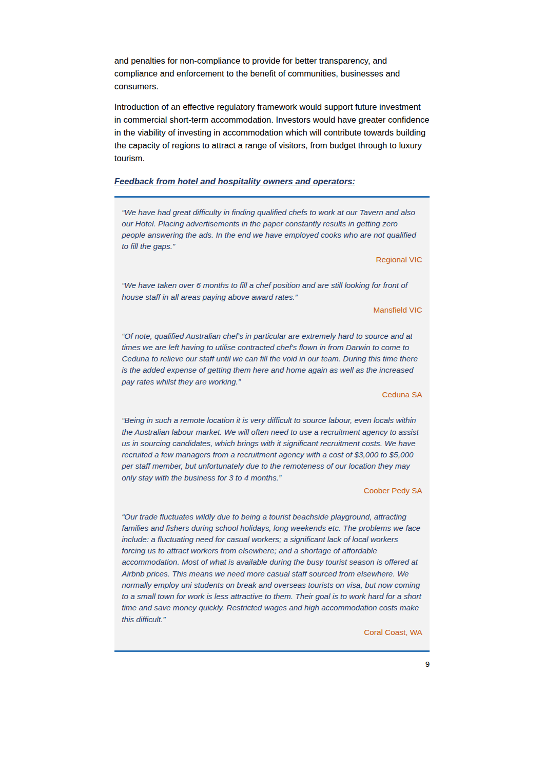and penalties for non-compliance to provide for better transparency, and compliance and enforcement to the benefit of communities, businesses and consumers.
Introduction of an effective regulatory framework would support future investment in commercial short-term accommodation. Investors would have greater confidence in the viability of investing in accommodation which will contribute towards building the capacity of regions to attract a range of visitors, from budget through to luxury tourism.
Feedback from hotel and hospitality owners and operators:
“We have had great difficulty in finding qualified chefs to work at our Tavern and also our Hotel. Placing advertisements in the paper constantly results in getting zero people answering the ads. In the end we have employed cooks who are not qualified to fill the gaps.”
Regional VIC
“We have taken over 6 months to fill a chef position and are still looking for front of house staff in all areas paying above award rates.”
Mansfield VIC
“Of note, qualified Australian chef's in particular are extremely hard to source and at times we are left having to utilise contracted chef's flown in from Darwin to come to Ceduna to relieve our staff until we can fill the void in our team. During this time there is the added expense of getting them here and home again as well as the increased pay rates whilst they are working.”
Ceduna SA
“Being in such a remote location it is very difficult to source labour, even locals within the Australian labour market. We will often need to use a recruitment agency to assist us in sourcing candidates, which brings with it significant recruitment costs. We have recruited a few managers from a recruitment agency with a cost of $3,000 to $5,000 per staff member, but unfortunately due to the remoteness of our location they may only stay with the business for 3 to 4 months.”
Coober Pedy SA
“Our trade fluctuates wildly due to being a tourist beachside playground, attracting families and fishers during school holidays, long weekends etc. The problems we face include: a fluctuating need for casual workers; a significant lack of local workers forcing us to attract workers from elsewhere; and a shortage of affordable accommodation. Most of what is available during the busy tourist season is offered at Airbnb prices. This means we need more casual staff sourced from elsewhere. We normally employ uni students on break and overseas tourists on visa, but now coming to a small town for work is less attractive to them. Their goal is to work hard for a short time and save money quickly. Restricted wages and high accommodation costs make this difficult.”
Coral Coast, WA
9